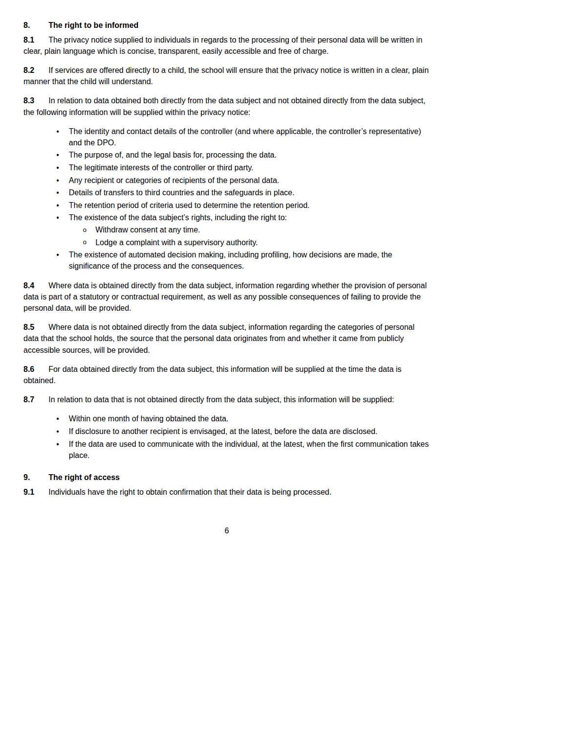8. The right to be informed
8.1 The privacy notice supplied to individuals in regards to the processing of their personal data will be written in clear, plain language which is concise, transparent, easily accessible and free of charge.
8.2 If services are offered directly to a child, the school will ensure that the privacy notice is written in a clear, plain manner that the child will understand.
8.3 In relation to data obtained both directly from the data subject and not obtained directly from the data subject, the following information will be supplied within the privacy notice:
The identity and contact details of the controller (and where applicable, the controller’s representative) and the DPO.
The purpose of, and the legal basis for, processing the data.
The legitimate interests of the controller or third party.
Any recipient or categories of recipients of the personal data.
Details of transfers to third countries and the safeguards in place.
The retention period of criteria used to determine the retention period.
The existence of the data subject’s rights, including the right to:
Withdraw consent at any time.
Lodge a complaint with a supervisory authority.
The existence of automated decision making, including profiling, how decisions are made, the significance of the process and the consequences.
8.4 Where data is obtained directly from the data subject, information regarding whether the provision of personal data is part of a statutory or contractual requirement, as well as any possible consequences of failing to provide the personal data, will be provided.
8.5 Where data is not obtained directly from the data subject, information regarding the categories of personal data that the school holds, the source that the personal data originates from and whether it came from publicly accessible sources, will be provided.
8.6 For data obtained directly from the data subject, this information will be supplied at the time the data is obtained.
8.7 In relation to data that is not obtained directly from the data subject, this information will be supplied:
Within one month of having obtained the data.
If disclosure to another recipient is envisaged, at the latest, before the data are disclosed.
If the data are used to communicate with the individual, at the latest, when the first communication takes place.
9. The right of access
9.1 Individuals have the right to obtain confirmation that their data is being processed.
6